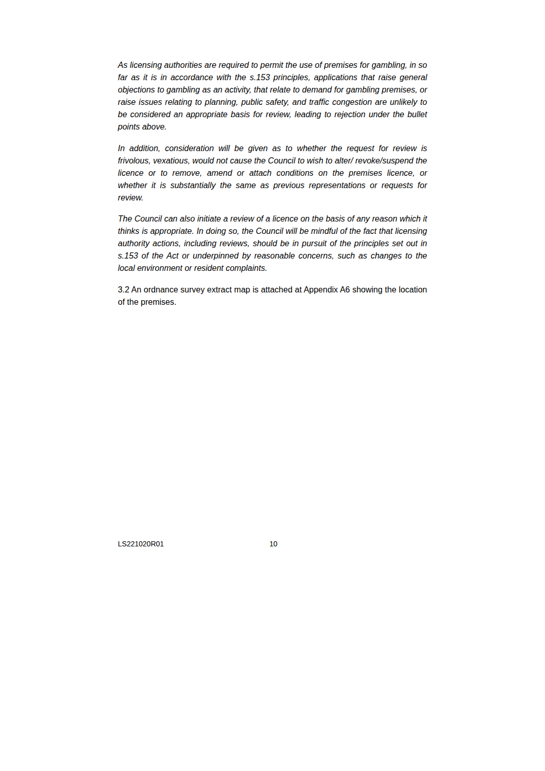As licensing authorities are required to permit the use of premises for gambling, in so far as it is in accordance with the s.153 principles, applications that raise general objections to gambling as an activity, that relate to demand for gambling premises, or raise issues relating to planning, public safety, and traffic congestion are unlikely to be considered an appropriate basis for review, leading to rejection under the bullet points above.
In addition, consideration will be given as to whether the request for review is frivolous, vexatious, would not cause the Council to wish to alter/ revoke/suspend the licence or to remove, amend or attach conditions on the premises licence, or whether it is substantially the same as previous representations or requests for review.
The Council can also initiate a review of a licence on the basis of any reason which it thinks is appropriate. In doing so, the Council will be mindful of the fact that licensing authority actions, including reviews, should be in pursuit of the principles set out in s.153 of the Act or underpinned by reasonable concerns, such as changes to the local environment or resident complaints.
3.2 An ordnance survey extract map is attached at Appendix A6 showing the location of the premises.
LS221020R01 10